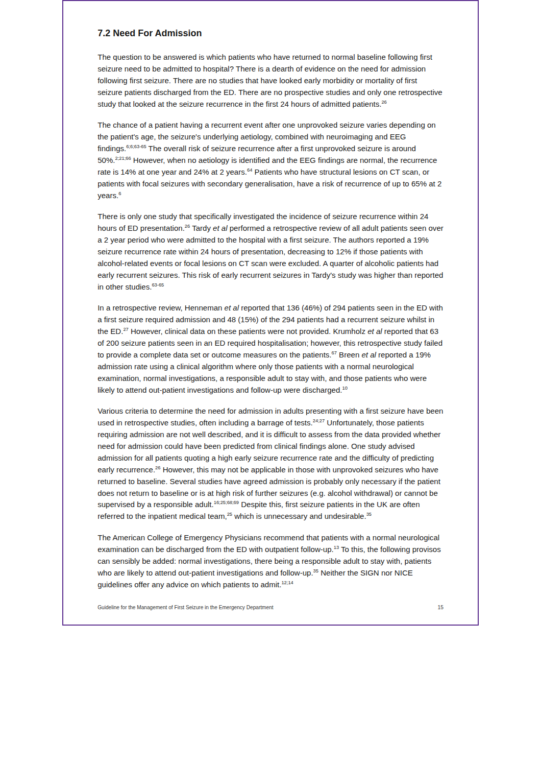7.2 Need For Admission
The question to be answered is which patients who have returned to normal baseline following first seizure need to be admitted to hospital? There is a dearth of evidence on the need for admission following first seizure. There are no studies that have looked early morbidity or mortality of first seizure patients discharged from the ED. There are no prospective studies and only one retrospective study that looked at the seizure recurrence in the first 24 hours of admitted patients.26
The chance of a patient having a recurrent event after one unprovoked seizure varies depending on the patient's age, the seizure's underlying aetiology, combined with neuroimaging and EEG findings.6;6;63-65 The overall risk of seizure recurrence after a first unprovoked seizure is around 50%.2;21;66 However, when no aetiology is identified and the EEG findings are normal, the recurrence rate is 14% at one year and 24% at 2 years.64 Patients who have structural lesions on CT scan, or patients with focal seizures with secondary generalisation, have a risk of recurrence of up to 65% at 2 years.6
There is only one study that specifically investigated the incidence of seizure recurrence within 24 hours of ED presentation.26 Tardy et al performed a retrospective review of all adult patients seen over a 2 year period who were admitted to the hospital with a first seizure. The authors reported a 19% seizure recurrence rate within 24 hours of presentation, decreasing to 12% if those patients with alcohol-related events or focal lesions on CT scan were excluded. A quarter of alcoholic patients had early recurrent seizures. This risk of early recurrent seizures in Tardy's study was higher than reported in other studies.63-65
In a retrospective review, Henneman et al reported that 136 (46%) of 294 patients seen in the ED with a first seizure required admission and 48 (15%) of the 294 patients had a recurrent seizure whilst in the ED.27 However, clinical data on these patients were not provided. Krumholz et al reported that 63 of 200 seizure patients seen in an ED required hospitalisation; however, this retrospective study failed to provide a complete data set or outcome measures on the patients.67 Breen et al reported a 19% admission rate using a clinical algorithm where only those patients with a normal neurological examination, normal investigations, a responsible adult to stay with, and those patients who were likely to attend out-patient investigations and follow-up were discharged.10
Various criteria to determine the need for admission in adults presenting with a first seizure have been used in retrospective studies, often including a barrage of tests.24;27 Unfortunately, those patients requiring admission are not well described, and it is difficult to assess from the data provided whether need for admission could have been predicted from clinical findings alone. One study advised admission for all patients quoting a high early seizure recurrence rate and the difficulty of predicting early recurrence.26 However, this may not be applicable in those with unprovoked seizures who have returned to baseline. Several studies have agreed admission is probably only necessary if the patient does not return to baseline or is at high risk of further seizures (e.g. alcohol withdrawal) or cannot be supervised by a responsible adult.16;25;68;69 Despite this, first seizure patients in the UK are often referred to the inpatient medical team,25 which is unnecessary and undesirable.35
The American College of Emergency Physicians recommend that patients with a normal neurological examination can be discharged from the ED with outpatient follow-up.13 To this, the following provisos can sensibly be added: normal investigations, there being a responsible adult to stay with, patients who are likely to attend out-patient investigations and follow-up.35 Neither the SIGN nor NICE guidelines offer any advice on which patients to admit.12;14
Guideline for the Management of First Seizure in the Emergency Department 15